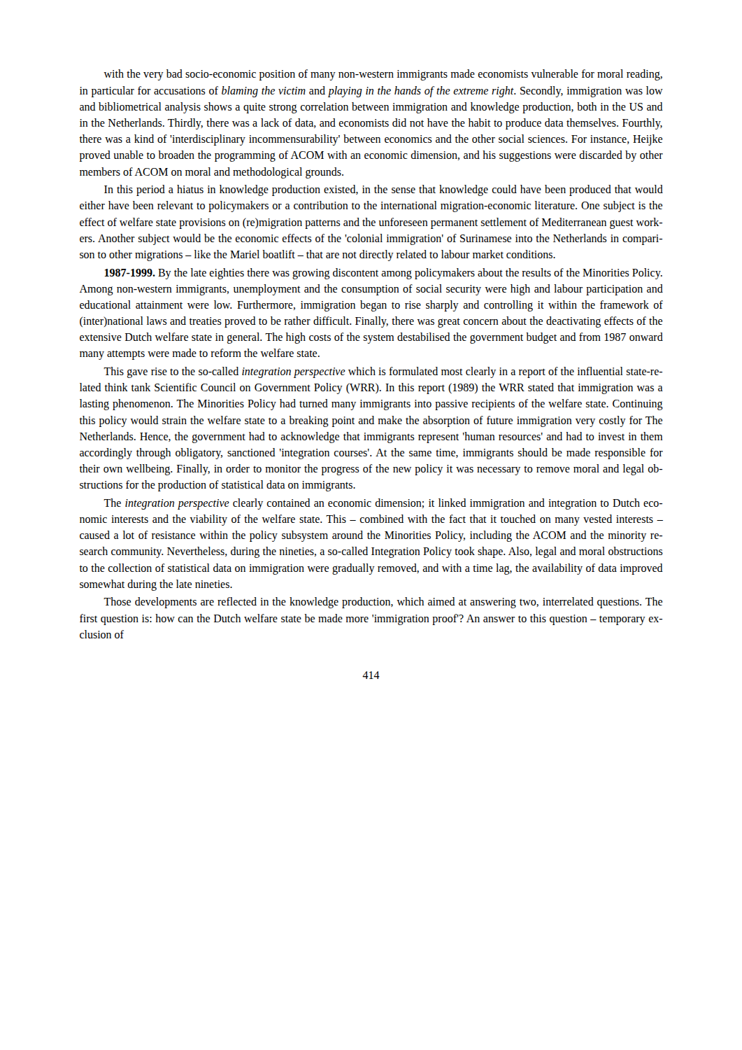with the very bad socio-economic position of many non-western immigrants made economists vulnerable for moral reading, in particular for accusations of blaming the victim and playing in the hands of the extreme right. Secondly, immigration was low and bibliometrical analysis shows a quite strong correlation between immigration and knowledge production, both in the US and in the Netherlands. Thirdly, there was a lack of data, and economists did not have the habit to produce data themselves. Fourthly, there was a kind of 'interdisciplinary incommensurability' between economics and the other social sciences. For instance, Heijke proved unable to broaden the programming of ACOM with an economic dimension, and his suggestions were discarded by other members of ACOM on moral and methodological grounds.
In this period a hiatus in knowledge production existed, in the sense that knowledge could have been produced that would either have been relevant to policymakers or a contribution to the international migration-economic literature. One subject is the effect of welfare state provisions on (re)migration patterns and the unforeseen permanent settlement of Mediterranean guest workers. Another subject would be the economic effects of the 'colonial immigration' of Surinamese into the Netherlands in comparison to other migrations – like the Mariel boatlift – that are not directly related to labour market conditions.
1987-1999. By the late eighties there was growing discontent among policymakers about the results of the Minorities Policy. Among non-western immigrants, unemployment and the consumption of social security were high and labour participation and educational attainment were low. Furthermore, immigration began to rise sharply and controlling it within the framework of (inter)national laws and treaties proved to be rather difficult. Finally, there was great concern about the deactivating effects of the extensive Dutch welfare state in general. The high costs of the system destabilised the government budget and from 1987 onward many attempts were made to reform the welfare state.
This gave rise to the so-called integration perspective which is formulated most clearly in a report of the influential state-related think tank Scientific Council on Government Policy (WRR). In this report (1989) the WRR stated that immigration was a lasting phenomenon. The Minorities Policy had turned many immigrants into passive recipients of the welfare state. Continuing this policy would strain the welfare state to a breaking point and make the absorption of future immigration very costly for The Netherlands. Hence, the government had to acknowledge that immigrants represent 'human resources' and had to invest in them accordingly through obligatory, sanctioned 'integration courses'. At the same time, immigrants should be made responsible for their own wellbeing. Finally, in order to monitor the progress of the new policy it was necessary to remove moral and legal obstructions for the production of statistical data on immigrants.
The integration perspective clearly contained an economic dimension; it linked immigration and integration to Dutch economic interests and the viability of the welfare state. This – combined with the fact that it touched on many vested interests – caused a lot of resistance within the policy subsystem around the Minorities Policy, including the ACOM and the minority research community. Nevertheless, during the nineties, a so-called Integration Policy took shape. Also, legal and moral obstructions to the collection of statistical data on immigration were gradually removed, and with a time lag, the availability of data improved somewhat during the late nineties.
Those developments are reflected in the knowledge production, which aimed at answering two, interrelated questions. The first question is: how can the Dutch welfare state be made more 'immigration proof'? An answer to this question – temporary exclusion of
414